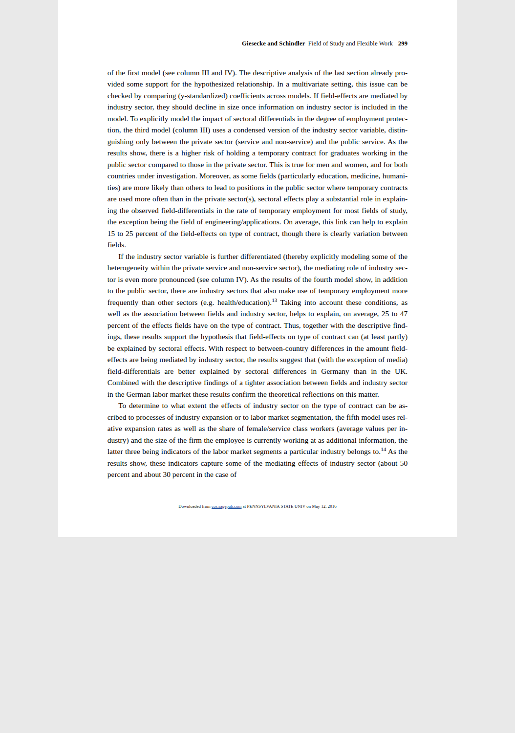Giesecke and Schindler Field of Study and Flexible Work 299
of the first model (see column III and IV). The descriptive analysis of the last section already provided some support for the hypothesized relationship. In a multivariate setting, this issue can be checked by comparing (y-standardized) coefficients across models. If field-effects are mediated by industry sector, they should decline in size once information on industry sector is included in the model. To explicitly model the impact of sectoral differentials in the degree of employment protection, the third model (column III) uses a condensed version of the industry sector variable, distinguishing only between the private sector (service and non-service) and the public service. As the results show, there is a higher risk of holding a temporary contract for graduates working in the public sector compared to those in the private sector. This is true for men and women, and for both countries under investigation. Moreover, as some fields (particularly education, medicine, humanities) are more likely than others to lead to positions in the public sector where temporary contracts are used more often than in the private sector(s), sectoral effects play a substantial role in explaining the observed field-differentials in the rate of temporary employment for most fields of study, the exception being the field of engineering/applications. On average, this link can help to explain 15 to 25 percent of the field-effects on type of contract, though there is clearly variation between fields.
If the industry sector variable is further differentiated (thereby explicitly modeling some of the heterogeneity within the private service and non-service sector), the mediating role of industry sector is even more pronounced (see column IV). As the results of the fourth model show, in addition to the public sector, there are industry sectors that also make use of temporary employment more frequently than other sectors (e.g. health/education).13 Taking into account these conditions, as well as the association between fields and industry sector, helps to explain, on average, 25 to 47 percent of the effects fields have on the type of contract. Thus, together with the descriptive findings, these results support the hypothesis that field-effects on type of contract can (at least partly) be explained by sectoral effects. With respect to between-country differences in the amount field-effects are being mediated by industry sector, the results suggest that (with the exception of media) field-differentials are better explained by sectoral differences in Germany than in the UK. Combined with the descriptive findings of a tighter association between fields and industry sector in the German labor market these results confirm the theoretical reflections on this matter.
To determine to what extent the effects of industry sector on the type of contract can be ascribed to processes of industry expansion or to labor market segmentation, the fifth model uses relative expansion rates as well as the share of female/service class workers (average values per industry) and the size of the firm the employee is currently working at as additional information, the latter three being indicators of the labor market segments a particular industry belongs to.14 As the results show, these indicators capture some of the mediating effects of industry sector (about 50 percent and about 30 percent in the case of
Downloaded from cos.sagepub.com at PENNSYLVANIA STATE UNIV on May 12, 2016